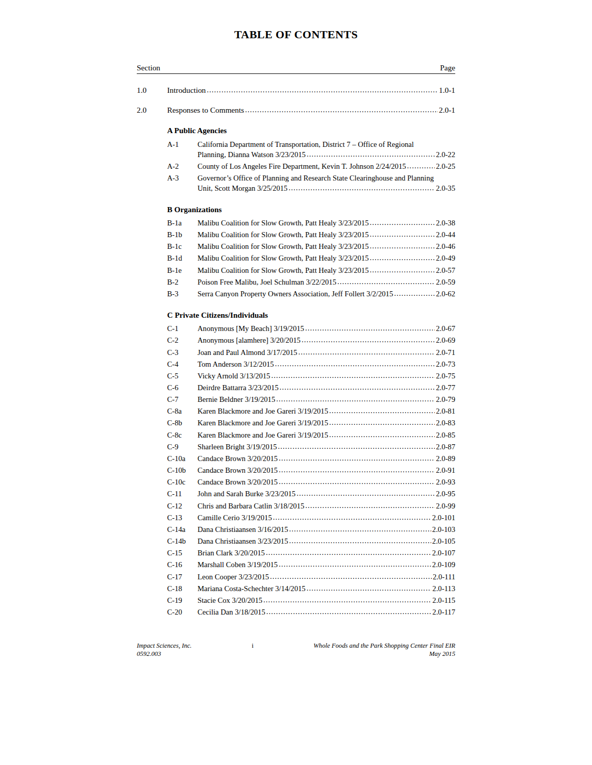TABLE OF CONTENTS
Section Page
1.0 Introduction ................................................................................................................................. 1.0-1
2.0 Responses to Comments ....................................................................................................... 2.0-1
A Public Agencies
A-1 California Department of Transportation, District 7 – Office of Regional Planning, Dianna Watson 3/23/2015 ................................................................................. 2.0-22
A-2 County of Los Angeles Fire Department, Kevin T. Johnson 2/24/2015 ........................... 2.0-25
A-3 Governor’s Office of Planning and Research State Clearinghouse and Planning Unit, Scott Morgan 3/25/2015 ....................................................................................... 2.0-35
B Organizations
B-1a Malibu Coalition for Slow Growth, Patt Healy 3/23/2015 ............................................. 2.0-38
B-1b Malibu Coalition for Slow Growth, Patt Healy 3/23/2015 ............................................. 2.0-44
B-1c Malibu Coalition for Slow Growth, Patt Healy 3/23/2015 ............................................. 2.0-46
B-1d Malibu Coalition for Slow Growth, Patt Healy 3/23/2015 ............................................. 2.0-49
B-1e Malibu Coalition for Slow Growth, Patt Healy 3/23/2015 ............................................. 2.0-57
B-2 Poison Free Malibu, Joel Schulman 3/22/2015 ................................................................. 2.0-59
B-3 Serra Canyon Property Owners Association, Jeff Follert 3/2/2015 ................................................ 2.0-62
C Private Citizens/Individuals
C-1 Anonymous [My Beach] 3/19/2015 ................................................................................. 2.0-67
C-2 Anonymous [alamhere] 3/20/2015 .................................................................................. 2.0-69
C-3 Joan and Paul Almond 3/17/2015 ................................................................................... 2.0-71
C-4 Tom Anderson 3/12/2015 ............................................................................................. 2.0-73
C-5 Vicky Arnold 3/13/2015 ............................................................................................... 2.0-75
C-6 Deirdre Battarra 3/23/2015 ........................................................................................... 2.0-77
C-7 Bernie Beldner 3/19/2015 ............................................................................................. 2.0-79
C-8a Karen Blackmore and Joe Gareri 3/19/2015 ....................................................................... 2.0-81
C-8b Karen Blackmore and Joe Gareri 3/19/2015 ....................................................................... 2.0-83
C-8c Karen Blackmore and Joe Gareri 3/19/2015 ....................................................................... 2.0-85
C-9 Sharleen Bright 3/19/2015 ............................................................................................. 2.0-87
C-10a Candace Brown 3/20/2015 ........................................................................................... 2.0-89
C-10b Candace Brown 3/20/2015 ........................................................................................... 2.0-91
C-10c Candace Brown 3/20/2015 ........................................................................................... 2.0-93
C-11 John and Sarah Burke 3/23/2015 ................................................................................... 2.0-95
C-12 Chris and Barbara Catlin 3/18/2015 .............................................................................. 2.0-99
C-13 Camille Cerio 3/19/2015 .............................................................................................. 2.0-101
C-14a Dana Christiaansen 3/16/2015 ..................................................................................... 2.0-103
C-14b Dana Christiaansen 3/23/2015 ..................................................................................... 2.0-105
C-15 Brian Clark 3/20/2015 ................................................................................................ 2.0-107
C-16 Marshall Coben 3/19/2015 .......................................................................................... 2.0-109
C-17 Leon Cooper 3/23/2015 .............................................................................................. 2.0-111
C-18 Mariana Costa-Schechter 3/14/2015 .............................................................................. 2.0-113
C-19 Stacie Cox 3/20/2015 .................................................................................................. 2.0-115
C-20 Cecilia Dan 3/18/2015 ................................................................................................ 2.0-117
Impact Sciences, Inc. 0592.003
i
Whole Foods and the Park Shopping Center Final EIR May 2015